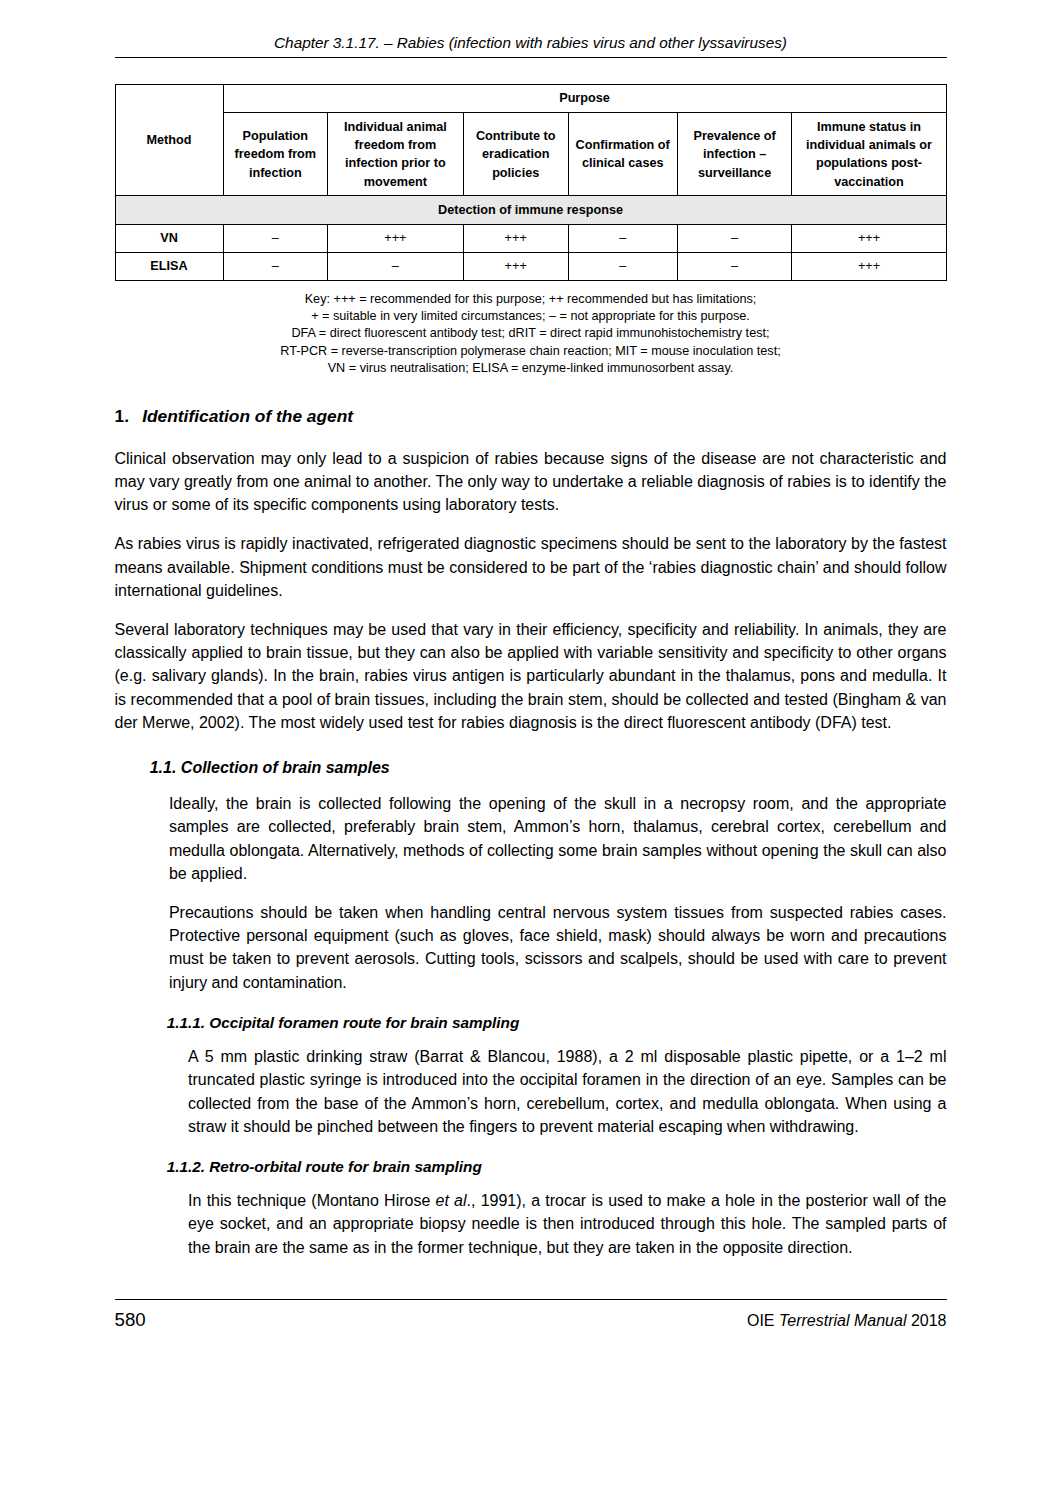Chapter 3.1.17. – Rabies (infection with rabies virus and other lyssaviruses)
| Method | Purpose |
| --- | --- |
| Population freedom from infection | Individual animal freedom from infection prior to movement | Contribute to eradication policies | Confirmation of clinical cases | Prevalence of infection – surveillance | Immune status in individual animals or populations post-vaccination |
| Detection of immune response |
| VN | – | +++ | +++ | – | – | +++ |
| ELISA | – | – | +++ | – | – | +++ |
Key: +++ = recommended for this purpose; ++ recommended but has limitations;
+ = suitable in very limited circumstances; – = not appropriate for this purpose.
DFA = direct fluorescent antibody test; dRIT = direct rapid immunohistochemistry test;
RT-PCR = reverse-transcription polymerase chain reaction; MIT = mouse inoculation test;
VN = virus neutralisation; ELISA = enzyme-linked immunosorbent assay.
1. Identification of the agent
Clinical observation may only lead to a suspicion of rabies because signs of the disease are not characteristic and may vary greatly from one animal to another. The only way to undertake a reliable diagnosis of rabies is to identify the virus or some of its specific components using laboratory tests.
As rabies virus is rapidly inactivated, refrigerated diagnostic specimens should be sent to the laboratory by the fastest means available. Shipment conditions must be considered to be part of the ‘rabies diagnostic chain’ and should follow international guidelines.
Several laboratory techniques may be used that vary in their efficiency, specificity and reliability. In animals, they are classically applied to brain tissue, but they can also be applied with variable sensitivity and specificity to other organs (e.g. salivary glands). In the brain, rabies virus antigen is particularly abundant in the thalamus, pons and medulla. It is recommended that a pool of brain tissues, including the brain stem, should be collected and tested (Bingham & van der Merwe, 2002). The most widely used test for rabies diagnosis is the direct fluorescent antibody (DFA) test.
1.1. Collection of brain samples
Ideally, the brain is collected following the opening of the skull in a necropsy room, and the appropriate samples are collected, preferably brain stem, Ammon’s horn, thalamus, cerebral cortex, cerebellum and medulla oblongata. Alternatively, methods of collecting some brain samples without opening the skull can also be applied.
Precautions should be taken when handling central nervous system tissues from suspected rabies cases. Protective personal equipment (such as gloves, face shield, mask) should always be worn and precautions must be taken to prevent aerosols. Cutting tools, scissors and scalpels, should be used with care to prevent injury and contamination.
1.1.1. Occipital foramen route for brain sampling
A 5 mm plastic drinking straw (Barrat & Blancou, 1988), a 2 ml disposable plastic pipette, or a 1–2 ml truncated plastic syringe is introduced into the occipital foramen in the direction of an eye. Samples can be collected from the base of the Ammon’s horn, cerebellum, cortex, and medulla oblongata. When using a straw it should be pinched between the fingers to prevent material escaping when withdrawing.
1.1.2. Retro-orbital route for brain sampling
In this technique (Montano Hirose et al., 1991), a trocar is used to make a hole in the posterior wall of the eye socket, and an appropriate biopsy needle is then introduced through this hole. The sampled parts of the brain are the same as in the former technique, but they are taken in the opposite direction.
580 OIE Terrestrial Manual 2018